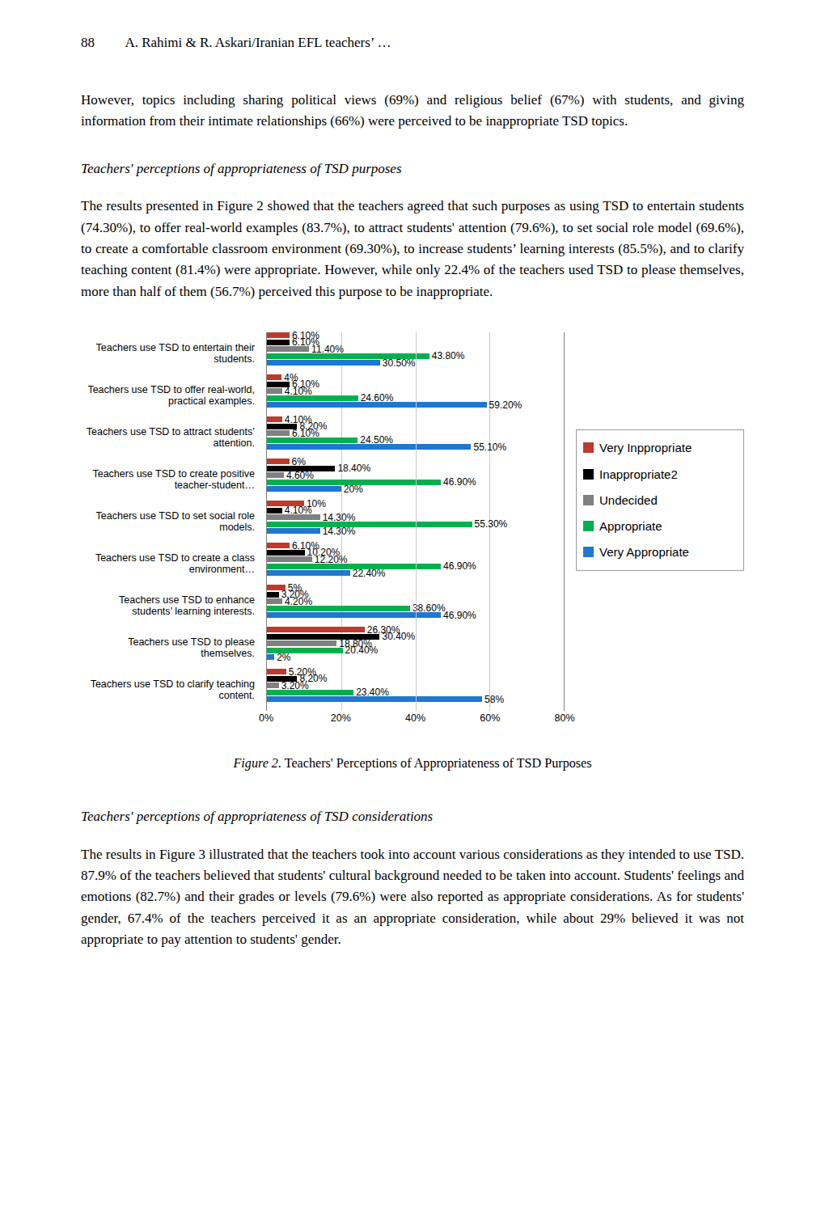88 A. Rahimi & R. Askari/Iranian EFL teachers’ …
However, topics including sharing political views (69%) and religious belief (67%) with students, and giving information from their intimate relationships (66%) were perceived to be inappropriate TSD topics.
Teachers' perceptions of appropriateness of TSD purposes
The results presented in Figure 2 showed that the teachers agreed that such purposes as using TSD to entertain students (74.30%), to offer real-world examples (83.7%), to attract students' attention (79.6%), to set social role model (69.6%), to create a comfortable classroom environment (69.30%), to increase students’ learning interests (85.5%), and to clarify teaching content (81.4%) were appropriate. However, while only 22.4% of the teachers used TSD to please themselves, more than half of them (56.7%) perceived this purpose to be inappropriate.
Teachers use TSD to entertain their students.
Teachers use TSD to offer real-world, practical examples.
Teachers use TSD to attract students’ attention.
Teachers use TSD to create positive teacher-student…
Teachers use TSD to set social role models.
Teachers use TSD to create a class environment…
Teachers use TSD to enhance students’ learning interests.
Teachers use TSD to please themselves.
Teachers use TSD to clarify teaching content.
6.10%
6.10%
11.40%
43.80%
30.50%
4%
6.10%
4.10%
24.60%
59.20%
4.10%
8.20%
6.10%
24.50%
55.10%
6%
18.40%
4.60%
46.90%
20%
10%
4.10%
14.30%
55.30%
14.30%
6.10%
10.20%
12.20%
46.90%
22.40%
5%
3.20%
4.20%
38.60%
46.90%
26.30%
30.40%
18.80%
20.40%
2%
5.20%
8.20%
3.20%
23.40%
58%
0% 20% 40% 60% 80%
Very Inppropriate
Inappropriate2
Undecided
Appropriate
Very Appropriate
Figure 2. Teachers' Perceptions of Appropriateness of TSD Purposes
Teachers' perceptions of appropriateness of TSD considerations
The results in Figure 3 illustrated that the teachers took into account various considerations as they intended to use TSD. 87.9% of the teachers believed that students' cultural background needed to be taken into account. Students' feelings and emotions (82.7%) and their grades or levels (79.6%) were also reported as appropriate considerations. As for students' gender, 67.4% of the teachers perceived it as an appropriate consideration, while about 29% believed it was not appropriate to pay attention to students' gender.